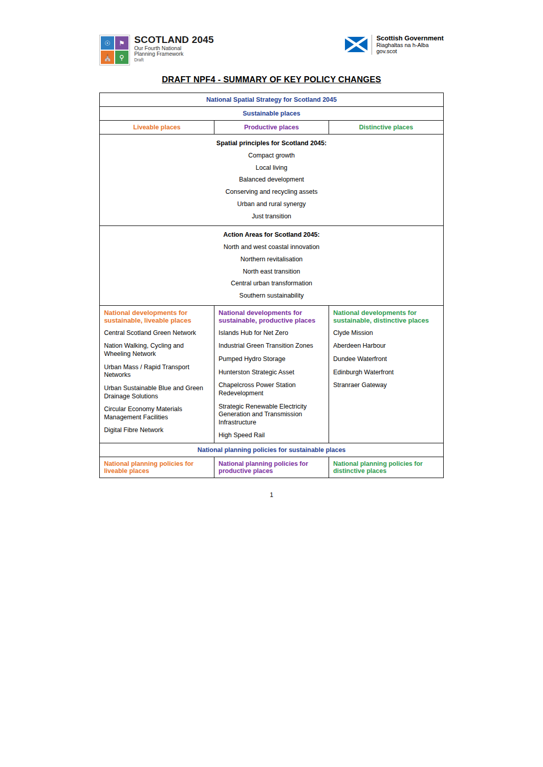☉
⚑
⛪
⚲
SCOTLAND 2045
Our Fourth National
Planning Framework
Draft
Scottish Government
Riaghaltas na h-Alba
gov.scot
DRAFT NPF4 - SUMMARY OF KEY POLICY CHANGES
| National Spatial Strategy for Scotland 2045 |
| Sustainable places |
| Liveable places | Productive places | Distinctive places |
| Spatial principles for Scotland 2045: Compact growth Local living Balanced development Conserving and recycling assets Urban and rural synergy Just transition |
| Action Areas for Scotland 2045: North and west coastal innovation Northern revitalisation North east transition Central urban transformation Southern sustainability |
| National developments for sustainable, liveable places Central Scotland Green Network Nation Walking, Cycling and Wheeling Network Urban Mass / Rapid Transport Networks Urban Sustainable Blue and Green Drainage Solutions Circular Economy Materials Management Facilities Digital Fibre Network | National developments for sustainable, productive places Islands Hub for Net Zero Industrial Green Transition Zones Pumped Hydro Storage Hunterston Strategic Asset Chapelcross Power Station Redevelopment Strategic Renewable Electricity Generation and Transmission Infrastructure High Speed Rail | National developments for sustainable, distinctive places Clyde Mission Aberdeen Harbour Dundee Waterfront Edinburgh Waterfront Stranraer Gateway |
| National planning policies for sustainable places |
| National planning policies for liveable places | National planning policies for productive places | National planning policies for distinctive places |
1